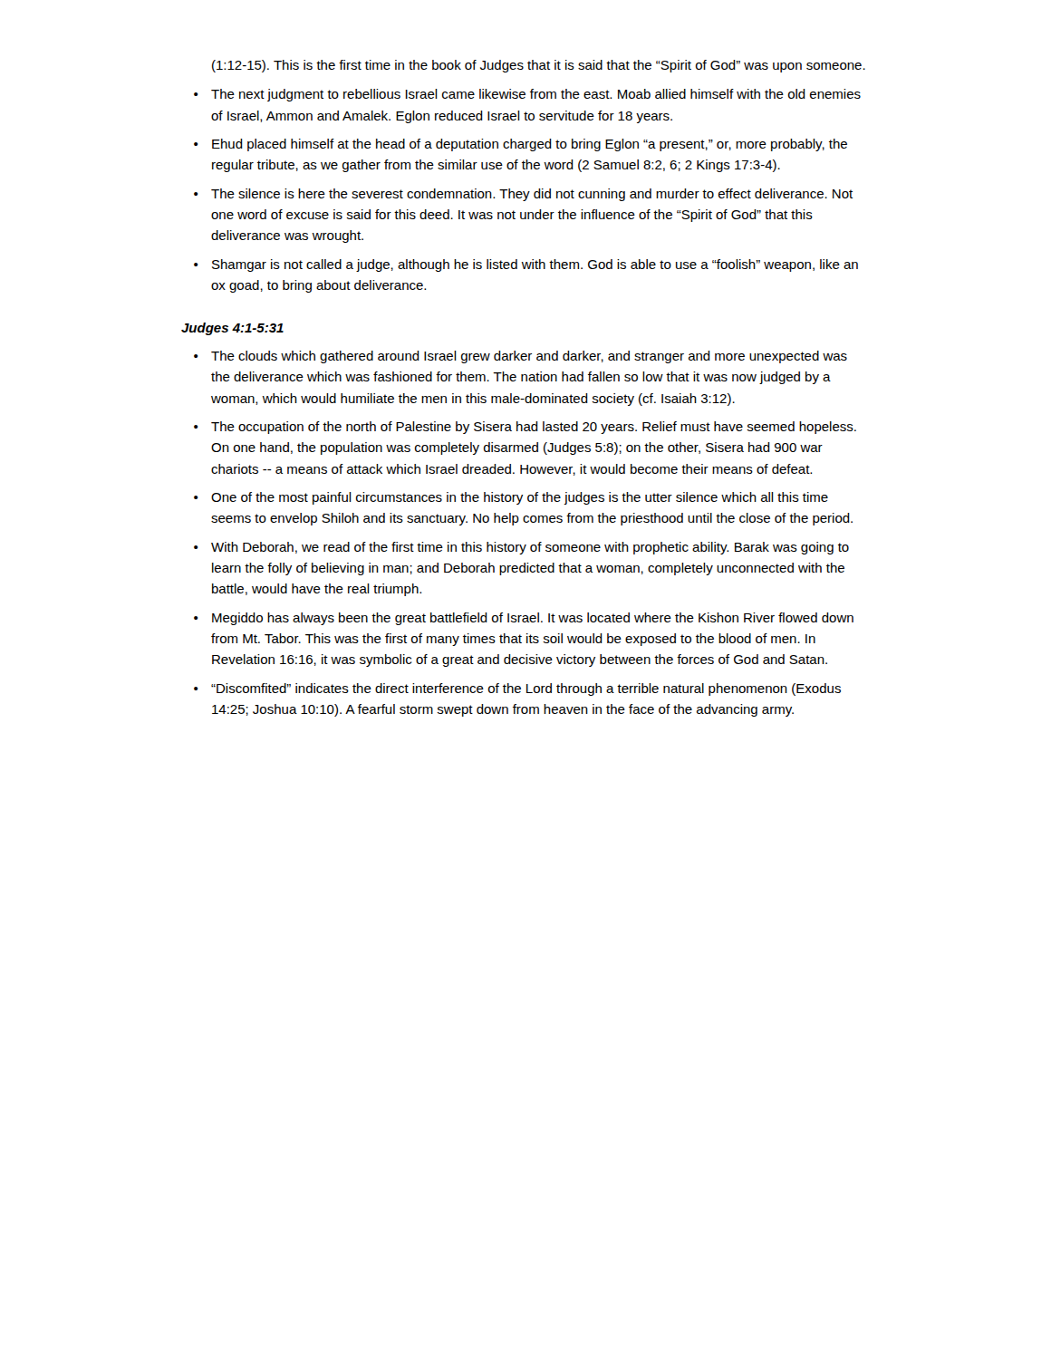(1:12-15). This is the first time in the book of Judges that it is said that the “Spirit of God” was upon someone.
The next judgment to rebellious Israel came likewise from the east. Moab allied himself with the old enemies of Israel, Ammon and Amalek. Eglon reduced Israel to servitude for 18 years.
Ehud placed himself at the head of a deputation charged to bring Eglon “a present,” or, more probably, the regular tribute, as we gather from the similar use of the word (2 Samuel 8:2, 6; 2 Kings 17:3-4).
The silence is here the severest condemnation. They did not cunning and murder to effect deliverance. Not one word of excuse is said for this deed. It was not under the influence of the “Spirit of God” that this deliverance was wrought.
Shamgar is not called a judge, although he is listed with them. God is able to use a “foolish” weapon, like an ox goad, to bring about deliverance.
Judges 4:1-5:31
The clouds which gathered around Israel grew darker and darker, and stranger and more unexpected was the deliverance which was fashioned for them. The nation had fallen so low that it was now judged by a woman, which would humiliate the men in this male-dominated society (cf. Isaiah 3:12).
The occupation of the north of Palestine by Sisera had lasted 20 years. Relief must have seemed hopeless. On one hand, the population was completely disarmed (Judges 5:8); on the other, Sisera had 900 war chariots -- a means of attack which Israel dreaded. However, it would become their means of defeat.
One of the most painful circumstances in the history of the judges is the utter silence which all this time seems to envelop Shiloh and its sanctuary. No help comes from the priesthood until the close of the period.
With Deborah, we read of the first time in this history of someone with prophetic ability. Barak was going to learn the folly of believing in man; and Deborah predicted that a woman, completely unconnected with the battle, would have the real triumph.
Megiddo has always been the great battlefield of Israel. It was located where the Kishon River flowed down from Mt. Tabor. This was the first of many times that its soil would be exposed to the blood of men. In Revelation 16:16, it was symbolic of a great and decisive victory between the forces of God and Satan.
“Discomfited” indicates the direct interference of the Lord through a terrible natural phenomenon (Exodus 14:25; Joshua 10:10). A fearful storm swept down from heaven in the face of the advancing army.